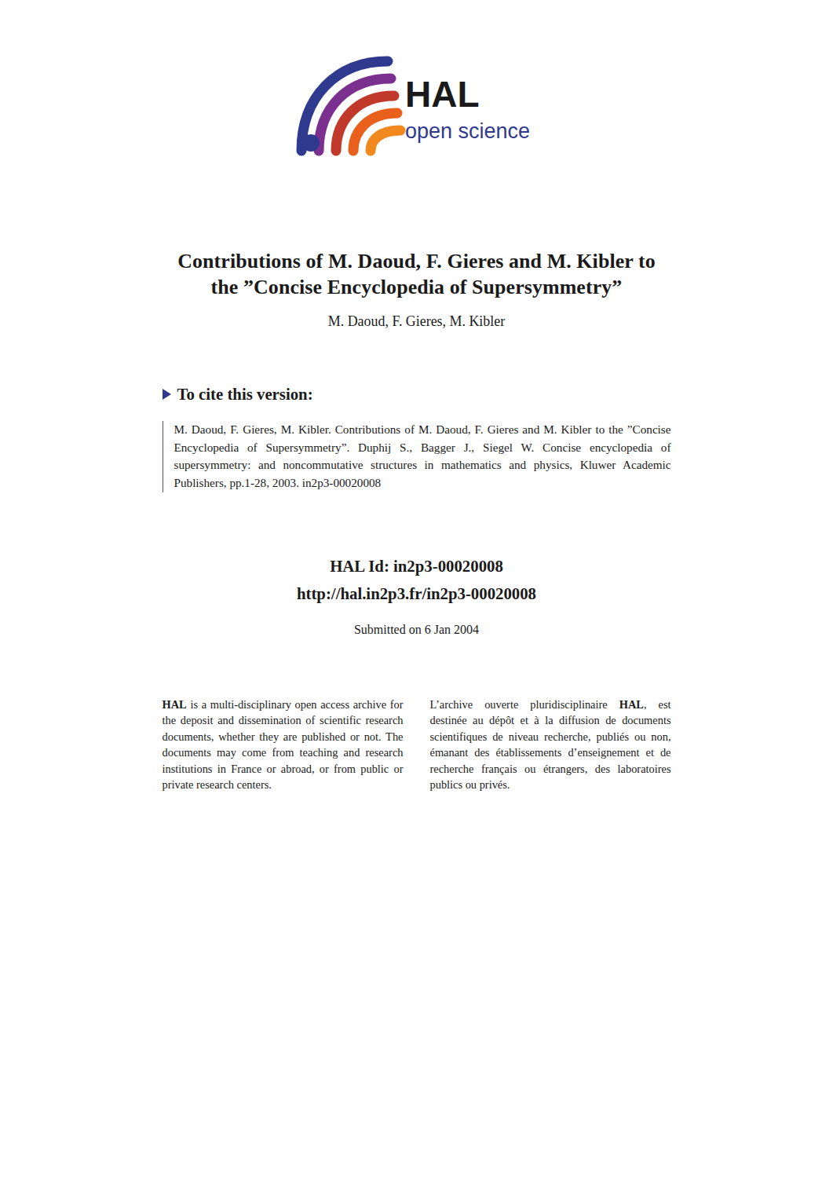HAL open science
Contributions of M. Daoud, F. Gieres and M. Kibler to
the ”Concise Encyclopedia of Supersymmetry”
M. Daoud, F. Gieres, M. Kibler
To cite this version:
M. Daoud, F. Gieres, M. Kibler. Contributions of M. Daoud, F. Gieres and M. Kibler to the ”Concise Encyclopedia of Supersymmetry”. Duphij S., Bagger J., Siegel W. Concise encyclopedia of supersymmetry: and noncommutative structures in mathematics and physics, Kluwer Academic Publishers, pp.1-28, 2003. in2p3-00020008
HAL Id: in2p3-00020008
http://hal.in2p3.fr/in2p3-00020008
Submitted on 6 Jan 2004
HAL is a multi-disciplinary open access archive for the deposit and dissemination of scientific research documents, whether they are published or not. The documents may come from teaching and research institutions in France or abroad, or from public or private research centers.
L’archive ouverte pluridisciplinaire HAL, est destinée au dépôt et à la diffusion de documents scientifiques de niveau recherche, publiés ou non, émanant des établissements d’enseignement et de recherche français ou étrangers, des laboratoires publics ou privés.